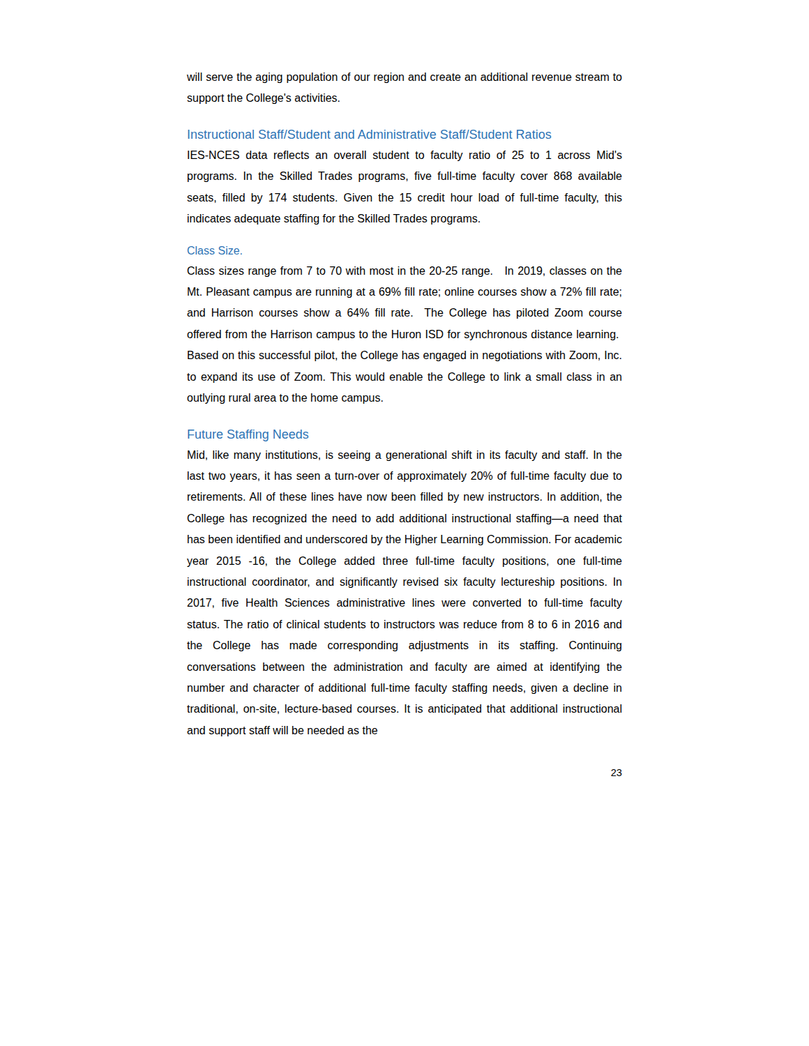will serve the aging population of our region and create an additional revenue stream to support the College's activities.
Instructional Staff/Student and Administrative Staff/Student Ratios
IES-NCES data reflects an overall student to faculty ratio of 25 to 1 across Mid's programs. In the Skilled Trades programs, five full-time faculty cover 868 available seats, filled by 174 students. Given the 15 credit hour load of full-time faculty, this indicates adequate staffing for the Skilled Trades programs.
Class Size.
Class sizes range from 7 to 70 with most in the 20-25 range. In 2019, classes on the Mt. Pleasant campus are running at a 69% fill rate; online courses show a 72% fill rate; and Harrison courses show a 64% fill rate. The College has piloted Zoom course offered from the Harrison campus to the Huron ISD for synchronous distance learning. Based on this successful pilot, the College has engaged in negotiations with Zoom, Inc. to expand its use of Zoom. This would enable the College to link a small class in an outlying rural area to the home campus.
Future Staffing Needs
Mid, like many institutions, is seeing a generational shift in its faculty and staff. In the last two years, it has seen a turn-over of approximately 20% of full-time faculty due to retirements. All of these lines have now been filled by new instructors. In addition, the College has recognized the need to add additional instructional staffing—a need that has been identified and underscored by the Higher Learning Commission. For academic year 2015 -16, the College added three full-time faculty positions, one full-time instructional coordinator, and significantly revised six faculty lectureship positions. In 2017, five Health Sciences administrative lines were converted to full-time faculty status. The ratio of clinical students to instructors was reduce from 8 to 6 in 2016 and the College has made corresponding adjustments in its staffing. Continuing conversations between the administration and faculty are aimed at identifying the number and character of additional full-time faculty staffing needs, given a decline in traditional, on-site, lecture-based courses. It is anticipated that additional instructional and support staff will be needed as the
23